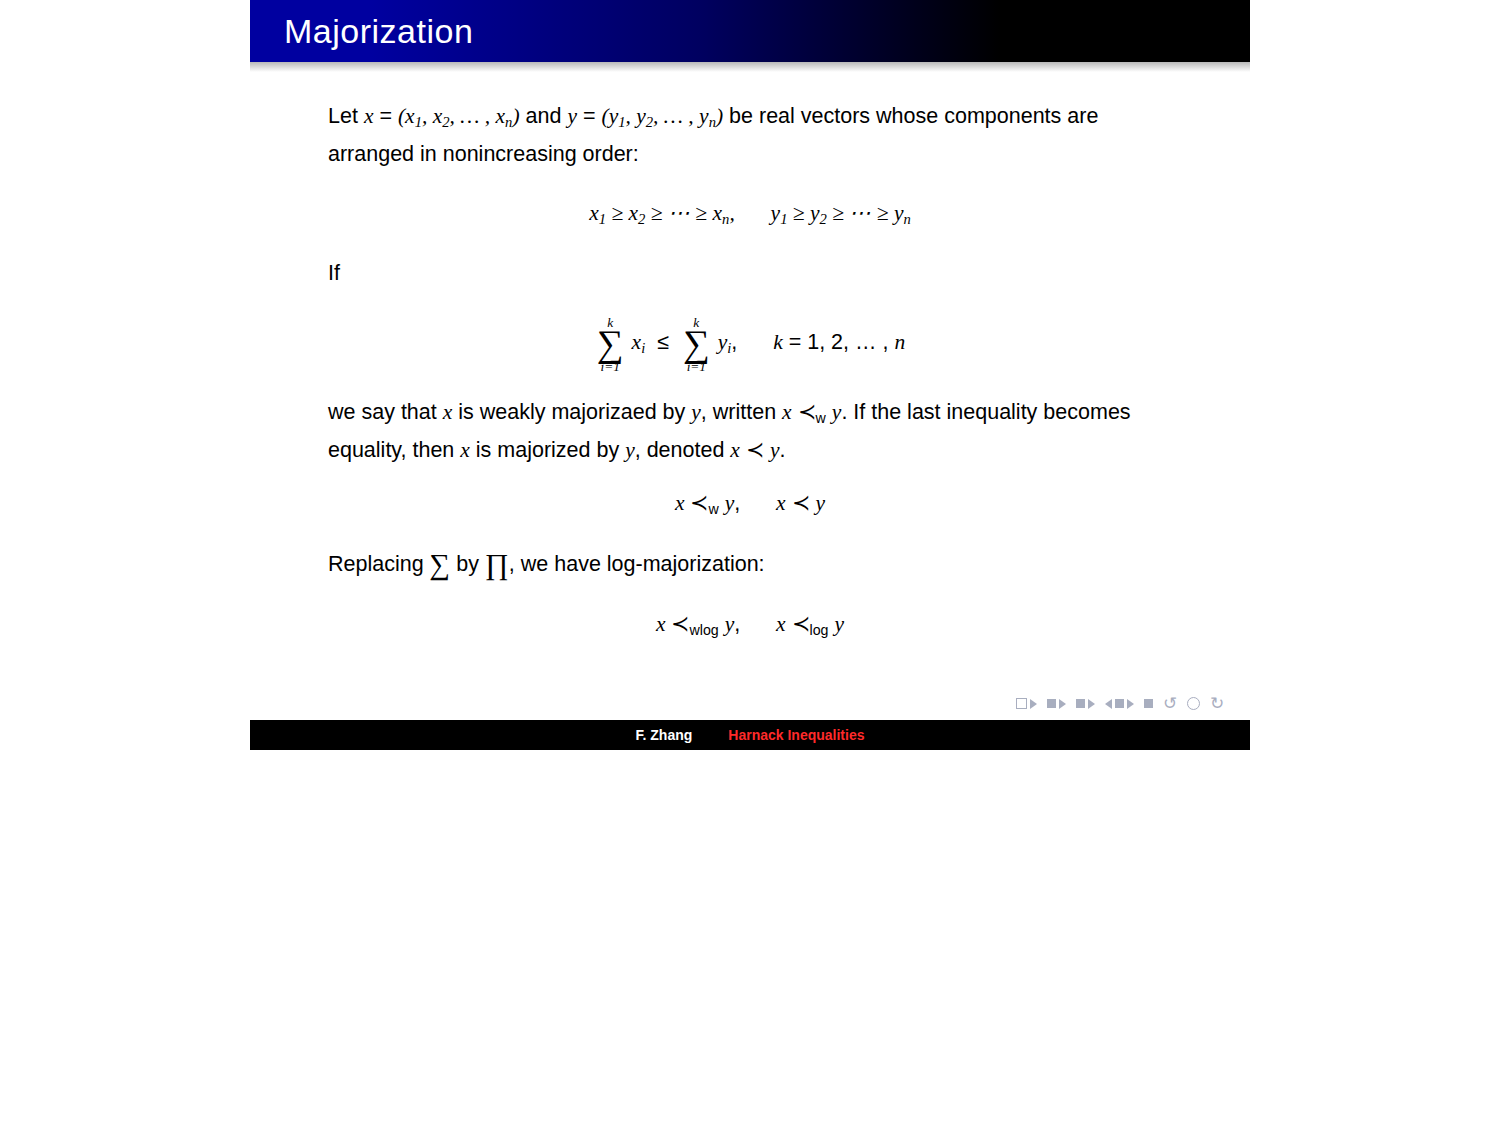Majorization
Let x = (x1, x2, … , xn) and y = (y1, y2, … , yn) be real vectors whose components are arranged in nonincreasing order:
x1 ≥ x2 ≥ ⋯ ≥ xn, y1 ≥ y2 ≥ ⋯ ≥ yn
If
k ∑ i=1 xi ≤ k ∑ i=1 yi, k = 1, 2, … , n
we say that x is weakly majorizaed by y, written x ≺w y. If the last inequality becomes equality, then x is majorized by y, denoted x ≺ y.
x ≺w y, x ≺ y
Replacing ∑ by ∏, we have log-majorization:
x ≺wlog y, x ≺log y
↺ ↻
F. Zhang Harnack Inequalities